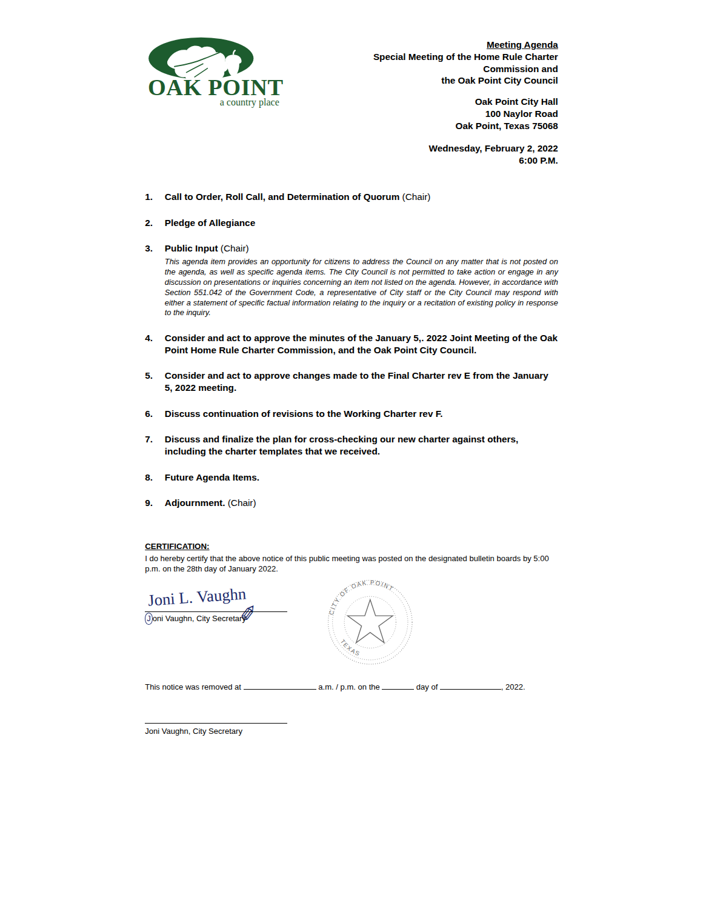OAK POINT a country place
Meeting Agenda
Special Meeting of the Home Rule Charter Commission and
the Oak Point City Council
Oak Point City Hall
100 Naylor Road
Oak Point, Texas 75068
Wednesday, February 2, 2022
6:00 P.M.
Call to Order, Roll Call, and Determination of Quorum (Chair)
Pledge of Allegiance
Public Input (Chair)
This agenda item provides an opportunity for citizens to address the Council on any matter that is not posted on the agenda, as well as specific agenda items. The City Council is not permitted to take action or engage in any discussion on presentations or inquiries concerning an item not listed on the agenda. However, in accordance with Section 551.042 of the Government Code, a representative of City staff or the City Council may respond with either a statement of specific factual information relating to the inquiry or a recitation of existing policy in response to the inquiry.
Consider and act to approve the minutes of the January 5,. 2022 Joint Meeting of the Oak Point Home Rule Charter Commission, and the Oak Point City Council.
Consider and act to approve changes made to the Final Charter rev E from the January 5, 2022 meeting.
Discuss continuation of revisions to the Working Charter rev F.
Discuss and finalize the plan for cross-checking our new charter against others, including the charter templates that we received.
Future Agenda Items.
Adjournment. (Chair)
CERTIFICATION:
I do hereby certify that the above notice of this public meeting was posted on the designated bulletin boards by 5:00 p.m. on the 28th day of January 2022.
Joni L. Vaughn
✐
Joni Vaughn, City Secretary
CITY OF OAK POINT TEXAS
This notice was removed at a.m. / p.m. on the day of , 2022.
Joni Vaughn, City Secretary